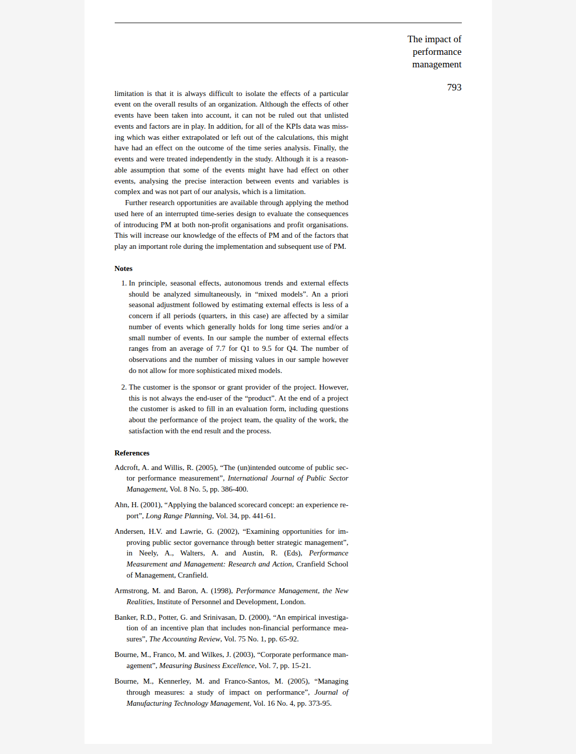The impact of
performance
management
793
limitation is that it is always difficult to isolate the effects of a particular event on the overall results of an organization. Although the effects of other events have been taken into account, it can not be ruled out that unlisted events and factors are in play. In addition, for all of the KPIs data was missing which was either extrapolated or left out of the calculations, this might have had an effect on the outcome of the time series analysis. Finally, the events and were treated independently in the study. Although it is a reasonable assumption that some of the events might have had effect on other events, analysing the precise interaction between events and variables is complex and was not part of our analysis, which is a limitation.
Further research opportunities are available through applying the method used here of an interrupted time-series design to evaluate the consequences of introducing PM at both non-profit organisations and profit organisations. This will increase our knowledge of the effects of PM and of the factors that play an important role during the implementation and subsequent use of PM.
Notes
In principle, seasonal effects, autonomous trends and external effects should be analyzed simultaneously, in “mixed models”. An a priori seasonal adjustment followed by estimating external effects is less of a concern if all periods (quarters, in this case) are affected by a similar number of events which generally holds for long time series and/or a small number of events. In our sample the number of external effects ranges from an average of 7.7 for Q1 to 9.5 for Q4. The number of observations and the number of missing values in our sample however do not allow for more sophisticated mixed models.
The customer is the sponsor or grant provider of the project. However, this is not always the end-user of the “product”. At the end of a project the customer is asked to fill in an evaluation form, including questions about the performance of the project team, the quality of the work, the satisfaction with the end result and the process.
References
Adcroft, A. and Willis, R. (2005), “The (un)intended outcome of public sector performance measurement”, International Journal of Public Sector Management, Vol. 8 No. 5, pp. 386-400.
Ahn, H. (2001), “Applying the balanced scorecard concept: an experience report”, Long Range Planning, Vol. 34, pp. 441-61.
Andersen, H.V. and Lawrie, G. (2002), “Examining opportunities for improving public sector governance through better strategic management”, in Neely, A., Walters, A. and Austin, R. (Eds), Performance Measurement and Management: Research and Action, Cranfield School of Management, Cranfield.
Armstrong, M. and Baron, A. (1998), Performance Management, the New Realities, Institute of Personnel and Development, London.
Banker, R.D., Potter, G. and Srinivasan, D. (2000), “An empirical investigation of an incentive plan that includes non-financial performance measures”, The Accounting Review, Vol. 75 No. 1, pp. 65-92.
Bourne, M., Franco, M. and Wilkes, J. (2003), “Corporate performance management”, Measuring Business Excellence, Vol. 7, pp. 15-21.
Bourne, M., Kennerley, M. and Franco-Santos, M. (2005), “Managing through measures: a study of impact on performance”, Journal of Manufacturing Technology Management, Vol. 16 No. 4, pp. 373-95.